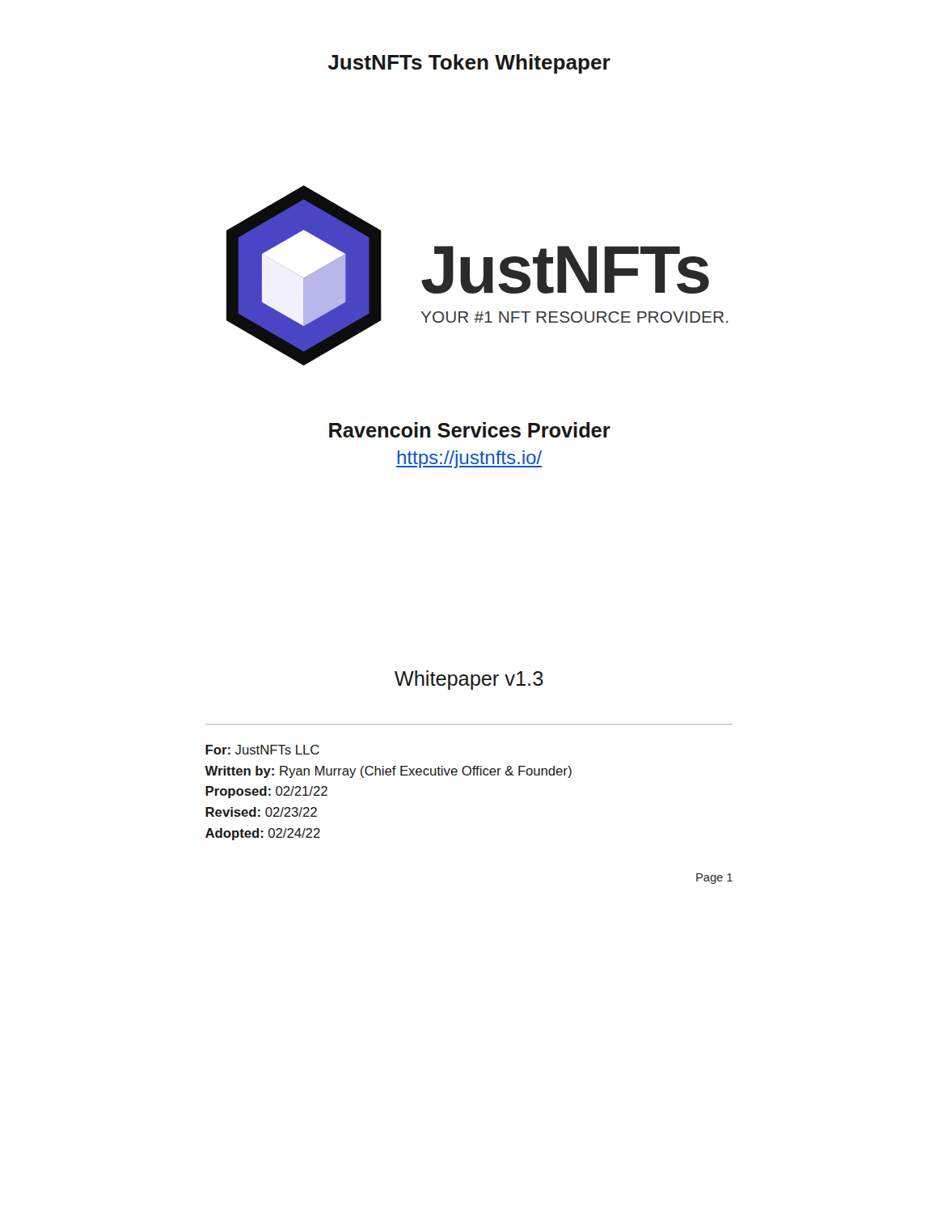JustNFTs Token Whitepaper
JustNFTs logo
JustNFTs
YOUR #1 NFT RESOURCE PROVIDER.
Ravencoin Services Provider
https://justnfts.io/
Whitepaper v1.3
For: JustNFTs LLC
Written by: Ryan Murray (Chief Executive Officer & Founder)
Proposed: 02/21/22
Revised: 02/23/22
Adopted: 02/24/22
Page 1